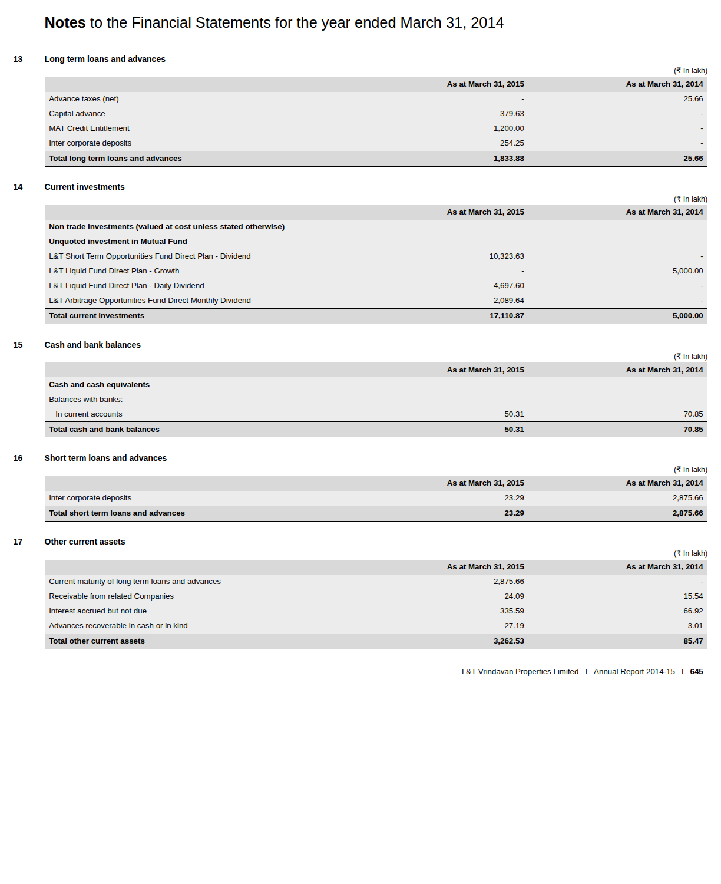Notes to the Financial Statements for the year ended March 31, 2014
13
Long term loans and advances
(₹ In lakh)
| | As at March 31, 2015 | As at March 31, 2014 |
| --- | --- | --- |
| Advance taxes (net) | - | 25.66 |
| Capital advance | 379.63 | - |
| MAT Credit Entitlement | 1,200.00 | - |
| Inter corporate deposits | 254.25 | - |
| Total long term loans and advances | 1,833.88 | 25.66 |
14
Current investments
(₹ In lakh)
| | As at March 31, 2015 | As at March 31, 2014 |
| --- | --- | --- |
| Non trade investments (valued at cost unless stated otherwise) | | |
| Unquoted investment in Mutual Fund | | |
| L&T Short Term Opportunities Fund Direct Plan - Dividend | 10,323.63 | - |
| L&T Liquid Fund Direct Plan - Growth | - | 5,000.00 |
| L&T Liquid Fund Direct Plan - Daily Dividend | 4,697.60 | - |
| L&T Arbitrage Opportunities Fund Direct Monthly Dividend | 2,089.64 | - |
| Total current investments | 17,110.87 | 5,000.00 |
15
Cash and bank balances
(₹ In lakh)
| | As at March 31, 2015 | As at March 31, 2014 |
| --- | --- | --- |
| Cash and cash equivalents | | |
| Balances with banks: | | |
| In current accounts | 50.31 | 70.85 |
| Total cash and bank balances | 50.31 | 70.85 |
16
Short term loans and advances
(₹ In lakh)
| | As at March 31, 2015 | As at March 31, 2014 |
| --- | --- | --- |
| Inter corporate deposits | 23.29 | 2,875.66 |
| Total short term loans and advances | 23.29 | 2,875.66 |
17
Other current assets
(₹ In lakh)
| | As at March 31, 2015 | As at March 31, 2014 |
| --- | --- | --- |
| Current maturity of long term loans and advances | 2,875.66 | - |
| Receivable from related Companies | 24.09 | 15.54 |
| Interest accrued but not due | 335.59 | 66.92 |
| Advances recoverable in cash or in kind | 27.19 | 3.01 |
| Total other current assets | 3,262.53 | 85.47 |
L&T Vrindavan Properties Limitedl Annual Report 2014-15l 645